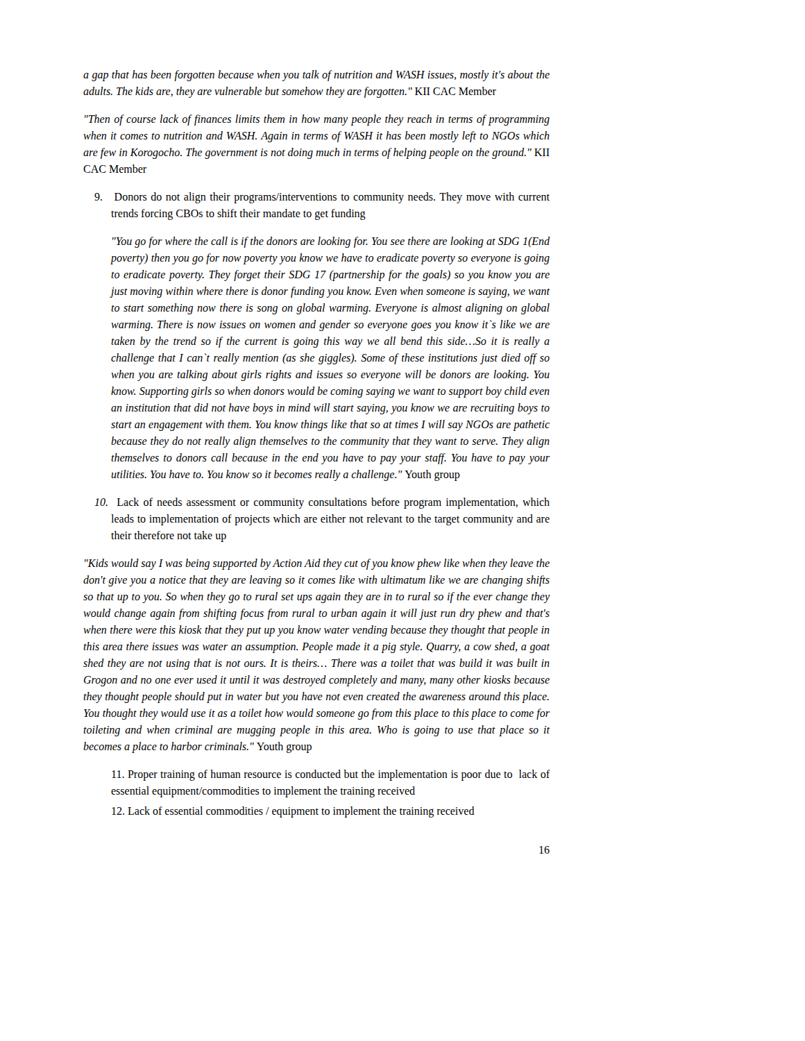a gap that has been forgotten because when you talk of nutrition and WASH issues, mostly it's about the adults. The kids are, they are vulnerable but somehow they are forgotten." KII CAC Member
"Then of course lack of finances limits them in how many people they reach in terms of programming when it comes to nutrition and WASH. Again in terms of WASH it has been mostly left to NGOs which are few in Korogocho. The government is not doing much in terms of helping people on the ground." KII CAC Member
9. Donors do not align their programs/interventions to community needs. They move with current trends forcing CBOs to shift their mandate to get funding
"You go for where the call is if the donors are looking for. You see there are looking at SDG 1(End poverty) then you go for now poverty you know we have to eradicate poverty so everyone is going to eradicate poverty. They forget their SDG 17 (partnership for the goals) so you know you are just moving within where there is donor funding you know. Even when someone is saying, we want to start something now there is song on global warming. Everyone is almost aligning on global warming. There is now issues on women and gender so everyone goes you know it`s like we are taken by the trend so if the current is going this way we all bend this side…So it is really a challenge that I can`t really mention (as she giggles). Some of these institutions just died off so when you are talking about girls rights and issues so everyone will be donors are looking. You know. Supporting girls so when donors would be coming saying we want to support boy child even an institution that did not have boys in mind will start saying, you know we are recruiting boys to start an engagement with them. You know things like that so at times I will say NGOs are pathetic because they do not really align themselves to the community that they want to serve. They align themselves to donors call because in the end you have to pay your staff. You have to pay your utilities. You have to. You know so it becomes really a challenge." Youth group
10. Lack of needs assessment or community consultations before program implementation, which leads to implementation of projects which are either not relevant to the target community and are their therefore not take up
"Kids would say I was being supported by Action Aid they cut of you know phew like when they leave the don't give you a notice that they are leaving so it comes like with ultimatum like we are changing shifts so that up to you. So when they go to rural set ups again they are in to rural so if the ever change they would change again from shifting focus from rural to urban again it will just run dry phew and that's when there were this kiosk that they put up you know water vending because they thought that people in this area there issues was water an assumption. People made it a pig style. Quarry, a cow shed, a goat shed they are not using that is not ours. It is theirs… There was a toilet that was build it was built in Grogon and no one ever used it until it was destroyed completely and many, many other kiosks because they thought people should put in water but you have not even created the awareness around this place. You thought they would use it as a toilet how would someone go from this place to this place to come for toileting and when criminal are mugging people in this area. Who is going to use that place so it becomes a place to harbor criminals." Youth group
11. Proper training of human resource is conducted but the implementation is poor due to lack of essential equipment/commodities to implement the training received
12. Lack of essential commodities / equipment to implement the training received
16